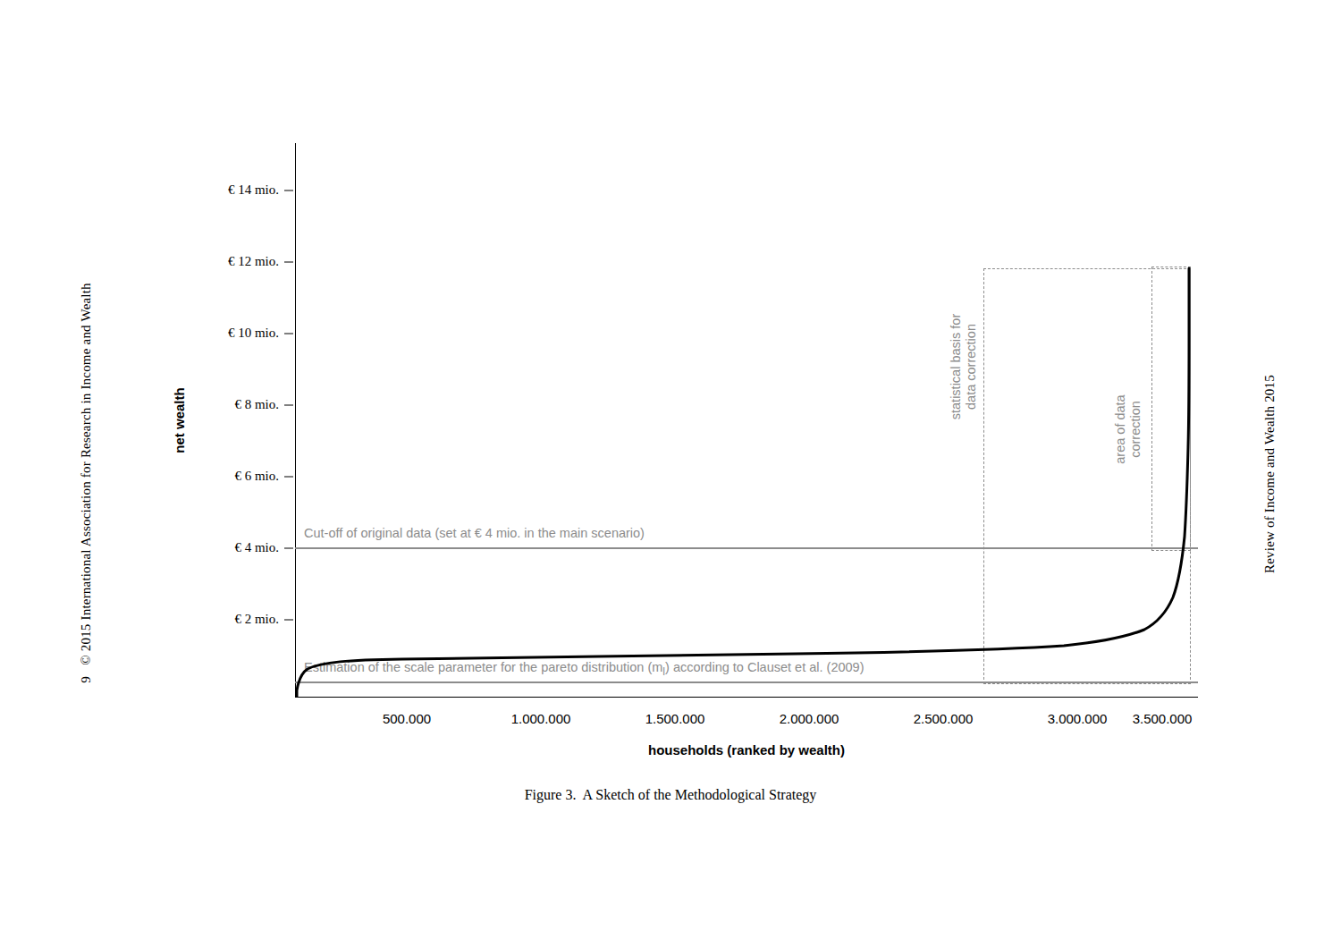© 2015 International Association for Research in Income and Wealth
9
Review of Income and Wealth 2015
net wealth
€ 14 mio.
€ 12 mio.
€ 10 mio.
€ 8 mio.
€ 6 mio.
€ 4 mio.
€ 2 mio.
500.000
1.000.000
1.500.000
2.000.000
2.500.000
3.000.000
3.500.000
households (ranked by wealth)
Cut-off of original data (set at € 4 mio. in the main scenario)
Estimation of the scale parameter for the pareto distribution (ml) according to Clauset et al. (2009)
statistical basis for
data correction
area of data
correction
Figure 3. A Sketch of the Methodological Strategy